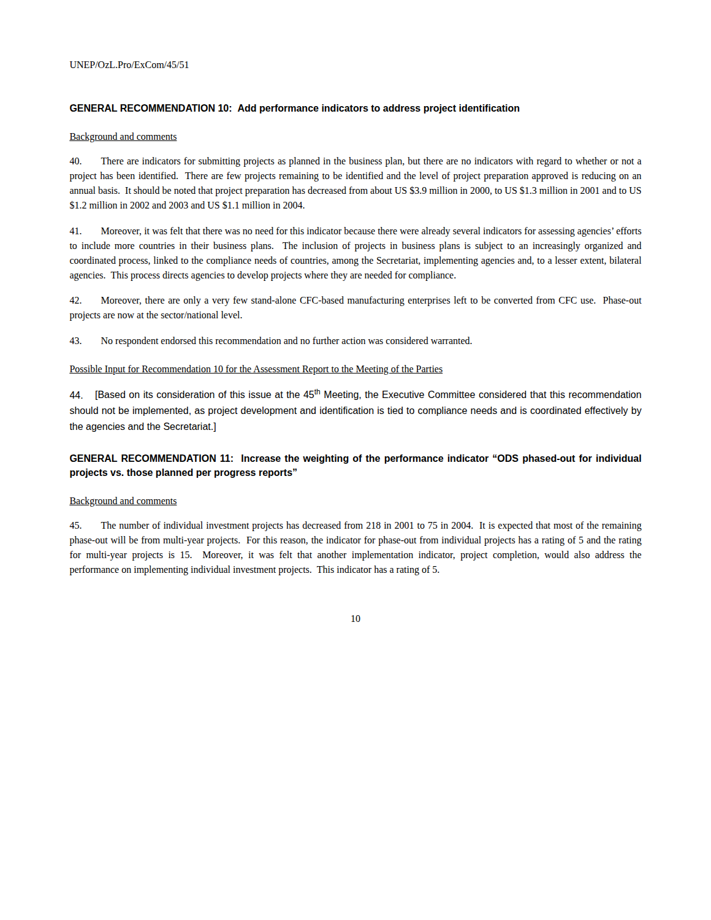UNEP/OzL.Pro/ExCom/45/51
GENERAL RECOMMENDATION 10: Add performance indicators to address project identification
Background and comments
40. There are indicators for submitting projects as planned in the business plan, but there are no indicators with regard to whether or not a project has been identified. There are few projects remaining to be identified and the level of project preparation approved is reducing on an annual basis. It should be noted that project preparation has decreased from about US $3.9 million in 2000, to US $1.3 million in 2001 and to US $1.2 million in 2002 and 2003 and US $1.1 million in 2004.
41. Moreover, it was felt that there was no need for this indicator because there were already several indicators for assessing agencies’ efforts to include more countries in their business plans. The inclusion of projects in business plans is subject to an increasingly organized and coordinated process, linked to the compliance needs of countries, among the Secretariat, implementing agencies and, to a lesser extent, bilateral agencies. This process directs agencies to develop projects where they are needed for compliance.
42. Moreover, there are only a very few stand-alone CFC-based manufacturing enterprises left to be converted from CFC use. Phase-out projects are now at the sector/national level.
43. No respondent endorsed this recommendation and no further action was considered warranted.
Possible Input for Recommendation 10 for the Assessment Report to the Meeting of the Parties
44.[Based on its consideration of this issue at the 45th Meeting, the Executive Committee considered that this recommendation should not be implemented, as project development and identification is tied to compliance needs and is coordinated effectively by the agencies and the Secretariat.]
GENERAL RECOMMENDATION 11: Increase the weighting of the performance indicator “ODS phased-out for individual projects vs. those planned per progress reports”
Background and comments
45. The number of individual investment projects has decreased from 218 in 2001 to 75 in 2004. It is expected that most of the remaining phase-out will be from multi-year projects. For this reason, the indicator for phase-out from individual projects has a rating of 5 and the rating for multi-year projects is 15. Moreover, it was felt that another implementation indicator, project completion, would also address the performance on implementing individual investment projects. This indicator has a rating of 5.
10